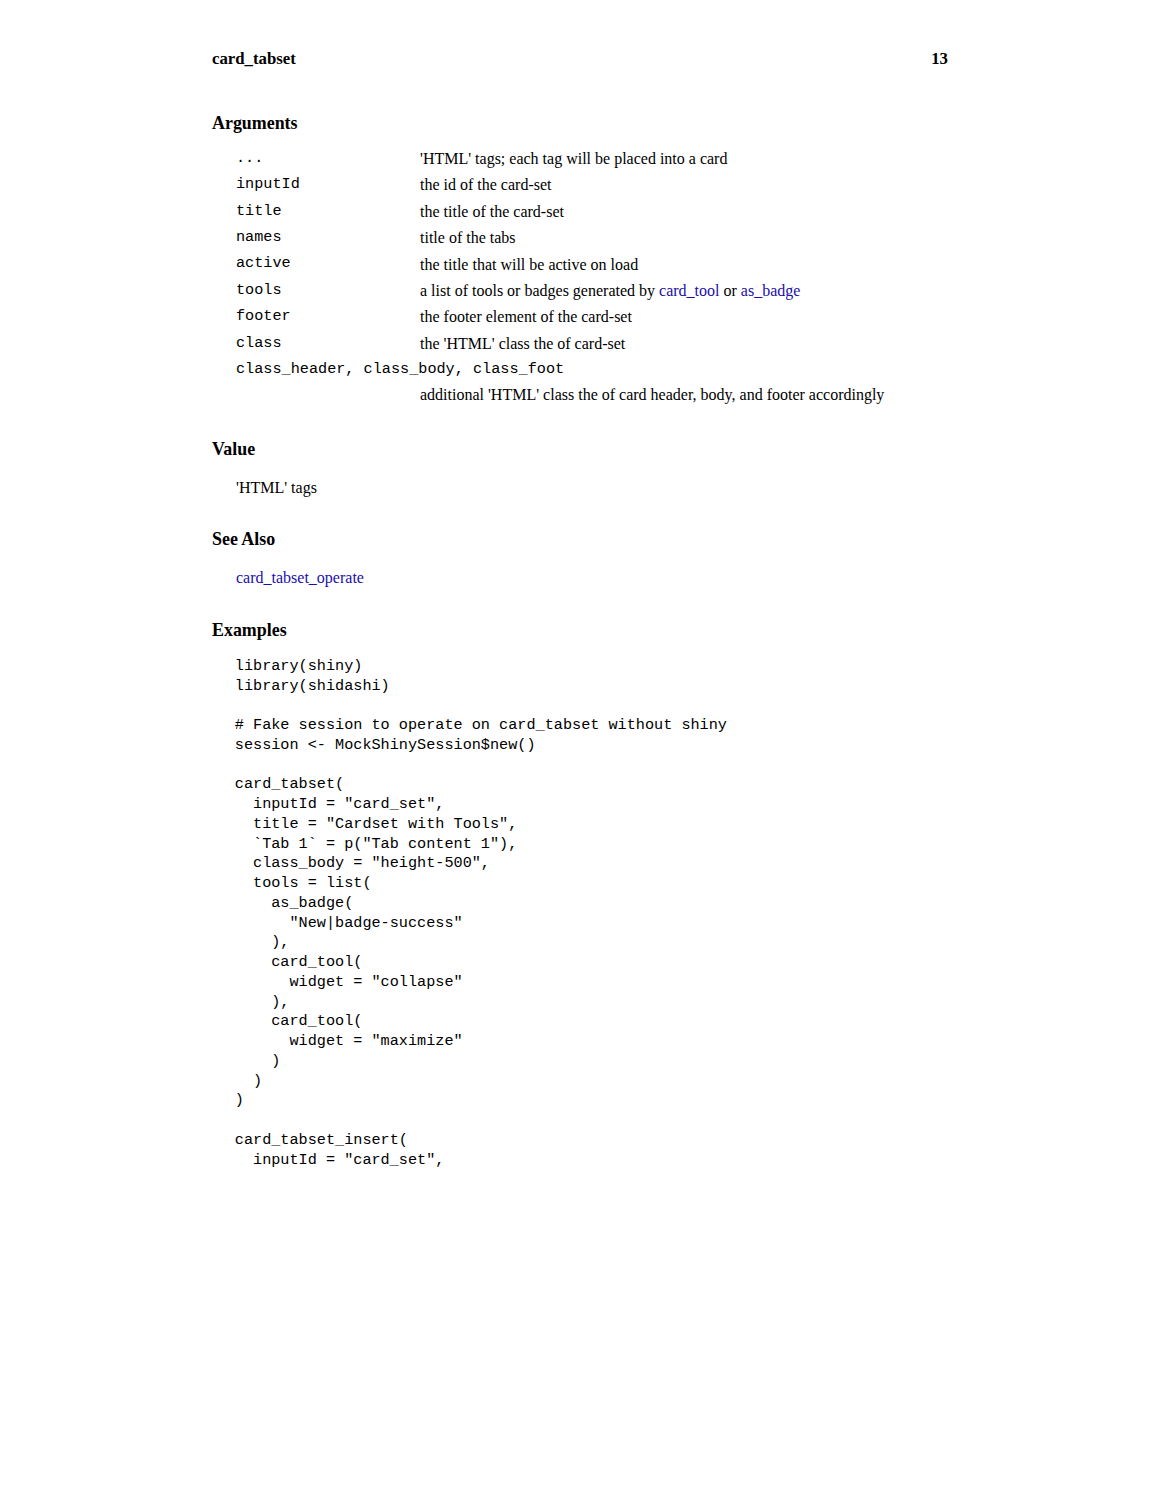card_tabset 13
Arguments
...
'HTML' tags; each tag will be placed into a card
inputId
the id of the card-set
title
the title of the card-set
names
title of the tabs
active
the title that will be active on load
tools
a list of tools or badges generated by card_tool or as_badge
footer
the footer element of the card-set
class
the 'HTML' class the of card-set
class_header, class_body, class_foot
additional 'HTML' class the of card header, body, and footer accordingly
Value
'HTML' tags
See Also
card_tabset_operate
Examples
library(shiny)
library(shidashi)

# Fake session to operate on card_tabset without shiny
session <- MockShinySession$new()

card_tabset(
  inputId = "card_set",
  title = "Cardset with Tools",
  `Tab 1` = p("Tab content 1"),
  class_body = "height-500",
  tools = list(
    as_badge(
      "New|badge-success"
    ),
    card_tool(
      widget = "collapse"
    ),
    card_tool(
      widget = "maximize"
    )
  )
)

card_tabset_insert(
  inputId = "card_set",